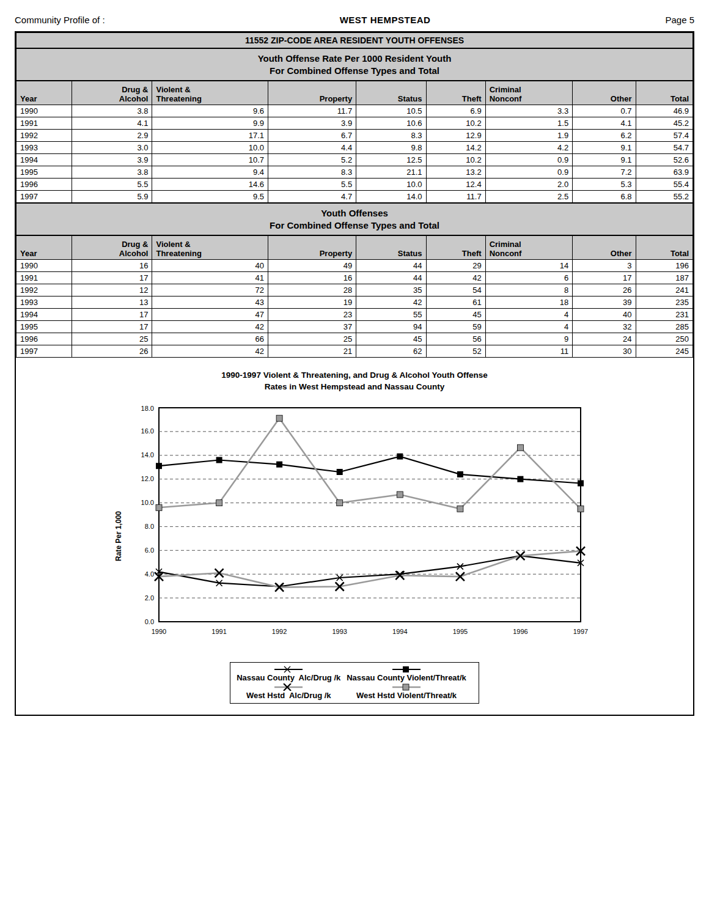Community Profile of :
WEST HEMPSTEAD
Page 5
11552 ZIP-CODE AREA RESIDENT YOUTH OFFENSES
| Youth Offense Rate Per 1000 Resident Youth For Combined Offense Types and Total |
| Year | Drug & Alcohol | Violent & Threatening | Property | Status | Theft | Criminal Nonconf | Other | Total |
| --- | --- | --- | --- | --- | --- | --- | --- | --- |
| 1990 | 3.8 | 9.6 | 11.7 | 10.5 | 6.9 | 3.3 | 0.7 | 46.9 |
| 1991 | 4.1 | 9.9 | 3.9 | 10.6 | 10.2 | 1.5 | 4.1 | 45.2 |
| 1992 | 2.9 | 17.1 | 6.7 | 8.3 | 12.9 | 1.9 | 6.2 | 57.4 |
| 1993 | 3.0 | 10.0 | 4.4 | 9.8 | 14.2 | 4.2 | 9.1 | 54.7 |
| 1994 | 3.9 | 10.7 | 5.2 | 12.5 | 10.2 | 0.9 | 9.1 | 52.6 |
| 1995 | 3.8 | 9.4 | 8.3 | 21.1 | 13.2 | 0.9 | 7.2 | 63.9 |
| 1996 | 5.5 | 14.6 | 5.5 | 10.0 | 12.4 | 2.0 | 5.3 | 55.4 |
| 1997 | 5.9 | 9.5 | 4.7 | 14.0 | 11.7 | 2.5 | 6.8 | 55.2 |
| Youth Offenses For Combined Offense Types and Total |
| Year | Drug & Alcohol | Violent & Threatening | Property | Status | Theft | Criminal Nonconf | Other | Total |
| --- | --- | --- | --- | --- | --- | --- | --- | --- |
| 1990 | 16 | 40 | 49 | 44 | 29 | 14 | 3 | 196 |
| 1991 | 17 | 41 | 16 | 44 | 42 | 6 | 17 | 187 |
| 1992 | 12 | 72 | 28 | 35 | 54 | 8 | 26 | 241 |
| 1993 | 13 | 43 | 19 | 42 | 61 | 18 | 39 | 235 |
| 1994 | 17 | 47 | 23 | 55 | 45 | 4 | 40 | 231 |
| 1995 | 17 | 42 | 37 | 94 | 59 | 4 | 32 | 285 |
| 1996 | 25 | 66 | 25 | 45 | 56 | 9 | 24 | 250 |
| 1997 | 26 | 42 | 21 | 62 | 52 | 11 | 30 | 245 |
1990-1997 Violent & Threatening, and Drug & Alcohol Youth Offense
Rates in West Hempstead and Nassau County
0.0 2.0 4.0 6.0 8.0 10.0 12.0 14.0 16.0 18.0 Rate Per 1,000 1990 1991 1992 1993 1994 1995 1996 1997
| Nassau County Alc/Drug /k | Nassau County Violent/Threat/k |
| West Hstd Alc/Drug /k | West Hstd Violent/Threat/k |